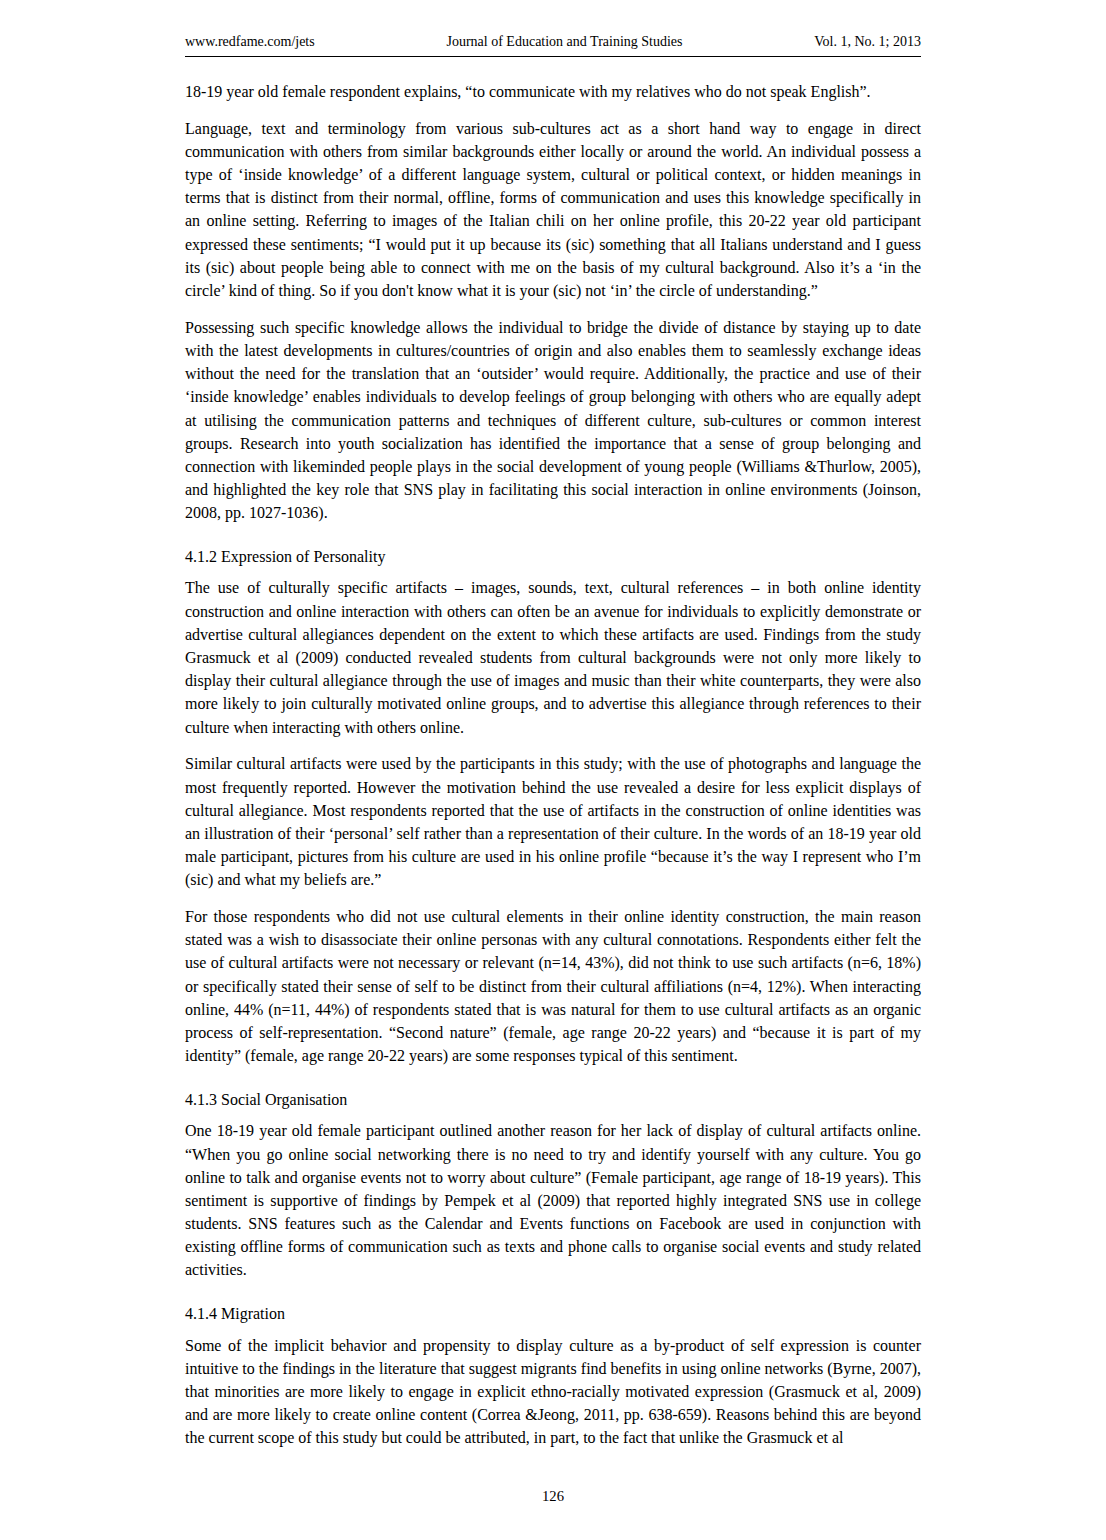www.redfame.com/jets Journal of Education and Training Studies Vol. 1, No. 1; 2013
18-19 year old female respondent explains, “to communicate with my relatives who do not speak English”.
Language, text and terminology from various sub-cultures act as a short hand way to engage in direct communication with others from similar backgrounds either locally or around the world. An individual possess a type of ‘inside knowledge’ of a different language system, cultural or political context, or hidden meanings in terms that is distinct from their normal, offline, forms of communication and uses this knowledge specifically in an online setting. Referring to images of the Italian chili on her online profile, this 20-22 year old participant expressed these sentiments; “I would put it up because its (sic) something that all Italians understand and I guess its (sic) about people being able to connect with me on the basis of my cultural background. Also it’s a ‘in the circle’ kind of thing. So if you don't know what it is your (sic) not ‘in’ the circle of understanding.”
Possessing such specific knowledge allows the individual to bridge the divide of distance by staying up to date with the latest developments in cultures/countries of origin and also enables them to seamlessly exchange ideas without the need for the translation that an ‘outsider’ would require. Additionally, the practice and use of their ‘inside knowledge’ enables individuals to develop feelings of group belonging with others who are equally adept at utilising the communication patterns and techniques of different culture, sub-cultures or common interest groups. Research into youth socialization has identified the importance that a sense of group belonging and connection with likeminded people plays in the social development of young people (Williams &Thurlow, 2005), and highlighted the key role that SNS play in facilitating this social interaction in online environments (Joinson, 2008, pp. 1027-1036).
4.1.2 Expression of Personality
The use of culturally specific artifacts – images, sounds, text, cultural references – in both online identity construction and online interaction with others can often be an avenue for individuals to explicitly demonstrate or advertise cultural allegiances dependent on the extent to which these artifacts are used. Findings from the study Grasmuck et al (2009) conducted revealed students from cultural backgrounds were not only more likely to display their cultural allegiance through the use of images and music than their white counterparts, they were also more likely to join culturally motivated online groups, and to advertise this allegiance through references to their culture when interacting with others online.
Similar cultural artifacts were used by the participants in this study; with the use of photographs and language the most frequently reported. However the motivation behind the use revealed a desire for less explicit displays of cultural allegiance. Most respondents reported that the use of artifacts in the construction of online identities was an illustration of their ‘personal’ self rather than a representation of their culture. In the words of an 18-19 year old male participant, pictures from his culture are used in his online profile “because it’s the way I represent who I’m (sic) and what my beliefs are.”
For those respondents who did not use cultural elements in their online identity construction, the main reason stated was a wish to disassociate their online personas with any cultural connotations. Respondents either felt the use of cultural artifacts were not necessary or relevant (n=14, 43%), did not think to use such artifacts (n=6, 18%) or specifically stated their sense of self to be distinct from their cultural affiliations (n=4, 12%). When interacting online, 44% (n=11, 44%) of respondents stated that is was natural for them to use cultural artifacts as an organic process of self-representation. “Second nature” (female, age range 20-22 years) and “because it is part of my identity” (female, age range 20-22 years) are some responses typical of this sentiment.
4.1.3 Social Organisation
One 18-19 year old female participant outlined another reason for her lack of display of cultural artifacts online. “When you go online social networking there is no need to try and identify yourself with any culture. You go online to talk and organise events not to worry about culture” (Female participant, age range of 18-19 years). This sentiment is supportive of findings by Pempek et al (2009) that reported highly integrated SNS use in college students. SNS features such as the Calendar and Events functions on Facebook are used in conjunction with existing offline forms of communication such as texts and phone calls to organise social events and study related activities.
4.1.4 Migration
Some of the implicit behavior and propensity to display culture as a by-product of self expression is counter intuitive to the findings in the literature that suggest migrants find benefits in using online networks (Byrne, 2007), that minorities are more likely to engage in explicit ethno-racially motivated expression (Grasmuck et al, 2009) and are more likely to create online content (Correa &Jeong, 2011, pp. 638-659). Reasons behind this are beyond the current scope of this study but could be attributed, in part, to the fact that unlike the Grasmuck et al
126